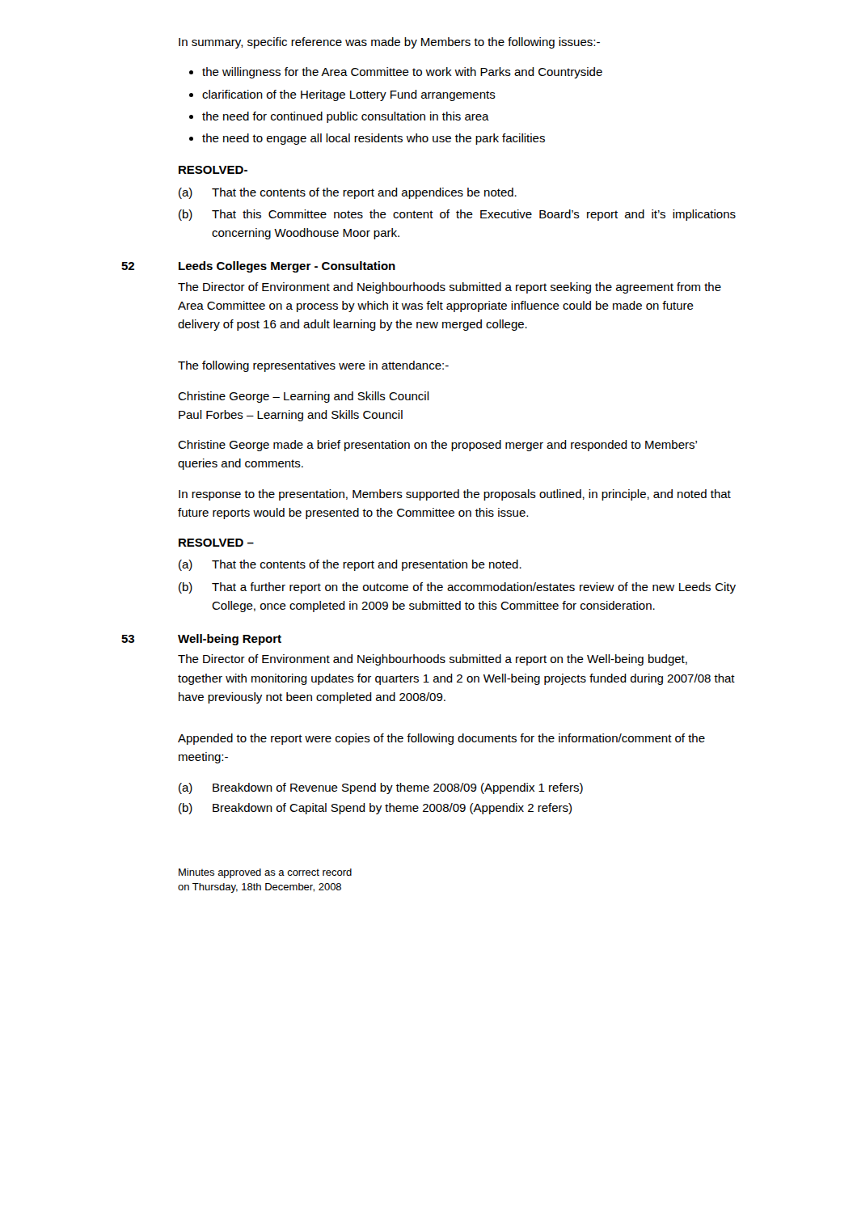In summary, specific reference was made by Members to the following issues:-
the willingness for the Area Committee to work with Parks and Countryside
clarification of the Heritage Lottery Fund arrangements
the need for continued public consultation in this area
the need to engage all local residents who use the park facilities
RESOLVED-
(a) That the contents of the report and appendices be noted.
(b) That this Committee notes the content of the Executive Board’s report and it’s implications concerning Woodhouse Moor park.
52
Leeds Colleges Merger - Consultation
The Director of Environment and Neighbourhoods submitted a report seeking the agreement from the Area Committee on a process by which it was felt appropriate influence could be made on future delivery of post 16 and adult learning by the new merged college.
The following representatives were in attendance:-
Christine George – Learning and Skills Council
Paul Forbes – Learning and Skills Council
Christine George made a brief presentation on the proposed merger and responded to Members’ queries and comments.
In response to the presentation, Members supported the proposals outlined, in principle, and noted that future reports would be presented to the Committee on this issue.
RESOLVED –
(a) That the contents of the report and presentation be noted.
(b) That a further report on the outcome of the accommodation/estates review of the new Leeds City College, once completed in 2009 be submitted to this Committee for consideration.
53
Well-being Report
The Director of Environment and Neighbourhoods submitted a report on the Well-being budget, together with monitoring updates for quarters 1 and 2 on Well-being projects funded during 2007/08 that have previously not been completed and 2008/09.
Appended to the report were copies of the following documents for the information/comment of the meeting:-
(a) Breakdown of Revenue Spend by theme 2008/09 (Appendix 1 refers)
(b) Breakdown of Capital Spend by theme 2008/09 (Appendix 2 refers)
Minutes approved as a correct record
on Thursday, 18th December, 2008